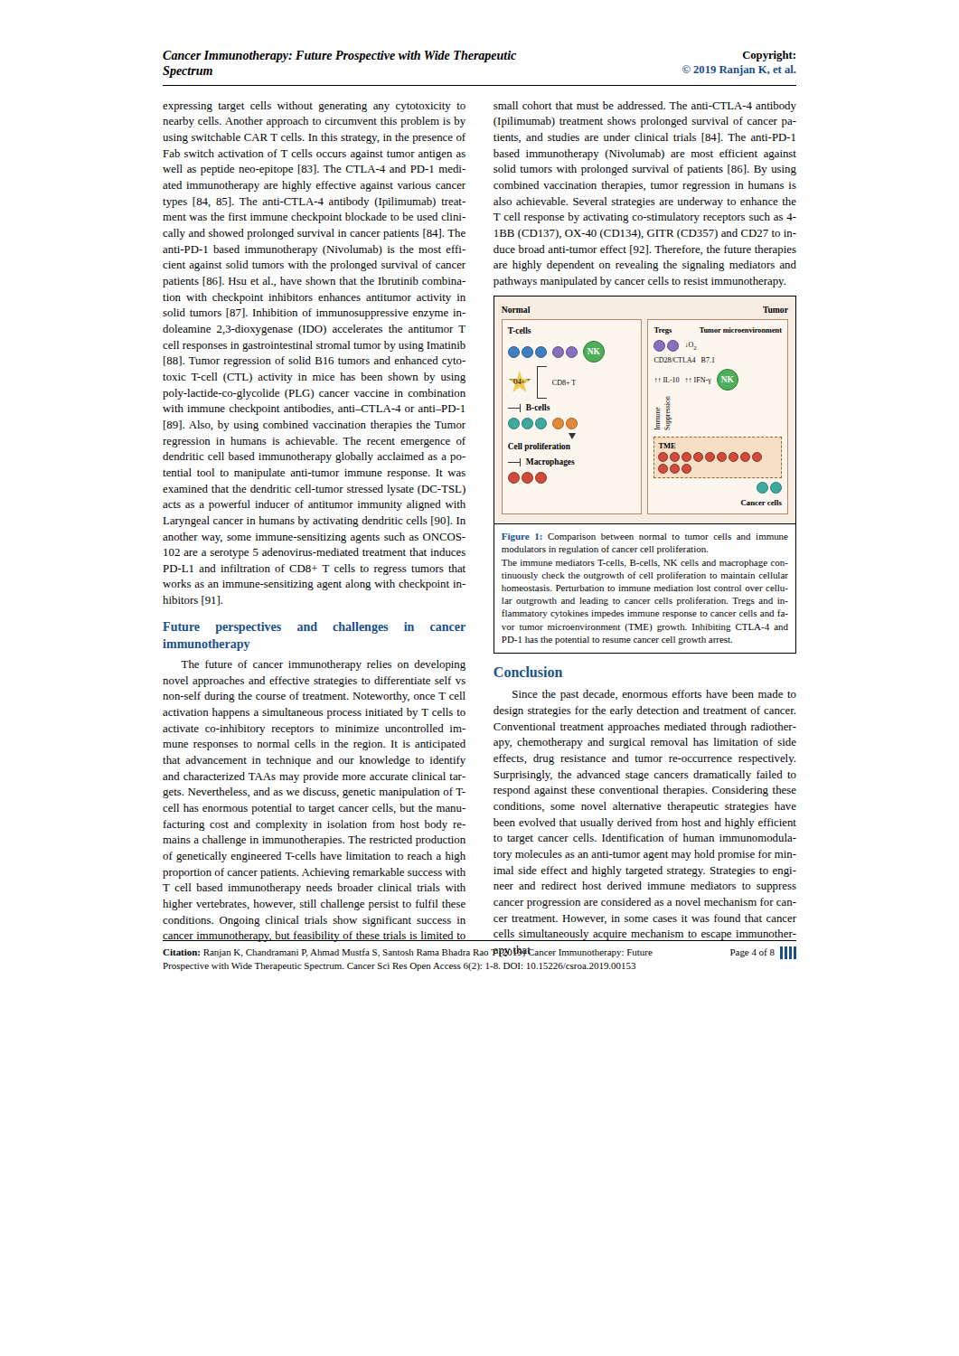Cancer Immunotherapy: Future Prospective with Wide Therapeutic Spectrum
Copyright:
© 2019 Ranjan K, et al.
expressing target cells without generating any cytotoxicity to nearby cells. Another approach to circumvent this problem is by using switchable CAR T cells. In this strategy, in the presence of Fab switch activation of T cells occurs against tumor antigen as well as peptide neo-epitope [83]. The CTLA-4 and PD-1 mediated immunotherapy are highly effective against various cancer types [84, 85]. The anti-CTLA-4 antibody (Ipilimumab) treatment was the first immune checkpoint blockade to be used clinically and showed prolonged survival in cancer patients [84]. The anti-PD-1 based immunotherapy (Nivolumab) is the most efficient against solid tumors with the prolonged survival of cancer patients [86]. Hsu et al., have shown that the Ibrutinib combination with checkpoint inhibitors enhances antitumor activity in solid tumors [87]. Inhibition of immunosuppressive enzyme indoleamine 2,3-dioxygenase (IDO) accelerates the antitumor T cell responses in gastrointestinal stromal tumor by using Imatinib [88]. Tumor regression of solid B16 tumors and enhanced cytotoxic T-cell (CTL) activity in mice has been shown by using poly-lactide-co-glycolide (PLG) cancer vaccine in combination with immune checkpoint antibodies, anti–CTLA-4 or anti–PD-1 [89]. Also, by using combined vaccination therapies the Tumor regression in humans is achievable. The recent emergence of dendritic cell based immunotherapy globally acclaimed as a potential tool to manipulate anti-tumor immune response. It was examined that the dendritic cell-tumor stressed lysate (DC-TSL) acts as a powerful inducer of antitumor immunity aligned with Laryngeal cancer in humans by activating dendritic cells [90]. In another way, some immune-sensitizing agents such as ONCOS-102 are a serotype 5 adenovirus-mediated treatment that induces PD-L1 and infiltration of CD8+ T cells to regress tumors that works as an immune-sensitizing agent along with checkpoint inhibitors [91].
Future perspectives and challenges in cancer immunotherapy
The future of cancer immunotherapy relies on developing novel approaches and effective strategies to differentiate self vs non-self during the course of treatment. Noteworthy, once T cell activation happens a simultaneous process initiated by T cells to activate co-inhibitory receptors to minimize uncontrolled immune responses to normal cells in the region. It is anticipated that advancement in technique and our knowledge to identify and characterized TAAs may provide more accurate clinical targets. Nevertheless, and as we discuss, genetic manipulation of T-cell has enormous potential to target cancer cells, but the manufacturing cost and complexity in isolation from host body remains a challenge in immunotherapies. The restricted production of genetically engineered T-cells have limitation to reach a high proportion of cancer patients. Achieving remarkable success with T cell based immunotherapy needs broader clinical trials with higher vertebrates, however, still challenge persist to fulfil these conditions. Ongoing clinical trials show significant success in cancer immunotherapy, but feasibility of these trials is limited to small cohort that must be addressed. The anti-CTLA-4 antibody (Ipilimumab) treatment shows prolonged survival of cancer patients, and studies are under clinical trials [84]. The anti-PD-1 based immunotherapy (Nivolumab) are most efficient against solid tumors with prolonged survival of patients [86]. By using combined vaccination therapies, tumor regression in humans is also achievable. Several strategies are underway to enhance the T cell response by activating co-stimulatory receptors such as 4-1BB (CD137), OX-40 (CD134), GITR (CD357) and CD27 to induce broad anti-tumor effect [92]. Therefore, the future therapies are highly dependent on revealing the signaling mediators and pathways manipulated by cancer cells to resist immunotherapy.
Normal Tumor
T-cells
NK
CD4+ T
CD8+ T
B-cells
Cell proliferation
Macrophages
Tregs
Tumor microenvironment
↓O2
CD28/CTLA4 B7.1
↑↑ IL-10
↑↑ IFN-γ
NK
Immune Suppression
TME
Cancer cells
Figure 1: Comparison between normal to tumor cells and immune modulators in regulation of cancer cell proliferation.
The immune mediators T-cells, B-cells, NK cells and macrophage continuously check the outgrowth of cell proliferation to maintain cellular homeostasis. Perturbation to immune mediation lost control over cellular outgrowth and leading to cancer cells proliferation. Tregs and inflammatory cytokines impedes immune response to cancer cells and favor tumor microenvironment (TME) growth. Inhibiting CTLA-4 and PD-1 has the potential to resume cancer cell growth arrest.
Conclusion
Since the past decade, enormous efforts have been made to design strategies for the early detection and treatment of cancer. Conventional treatment approaches mediated through radiotherapy, chemotherapy and surgical removal has limitation of side effects, drug resistance and tumor re-occurrence respectively. Surprisingly, the advanced stage cancers dramatically failed to respond against these conventional therapies. Considering these conditions, some novel alternative therapeutic strategies have been evolved that usually derived from host and highly efficient to target cancer cells. Identification of human immunomodulatory molecules as an anti-tumor agent may hold promise for minimal side effect and highly targeted strategy. Strategies to engineer and redirect host derived immune mediators to suppress cancer progression are considered as a novel mechanism for cancer treatment. However, in some cases it was found that cancer cells simultaneously acquire mechanism to escape immunotherapy that
Citation: Ranjan K, Chandramani P, Ahmad Mustfa S, Santosh Rama Bhadra Rao T (2019) Cancer Immunotherapy: Future Prospective with Wide Therapeutic Spectrum. Cancer Sci Res Open Access 6(2): 1-8. DOI: 10.15226/csroa.2019.00153
Page 4 of 8